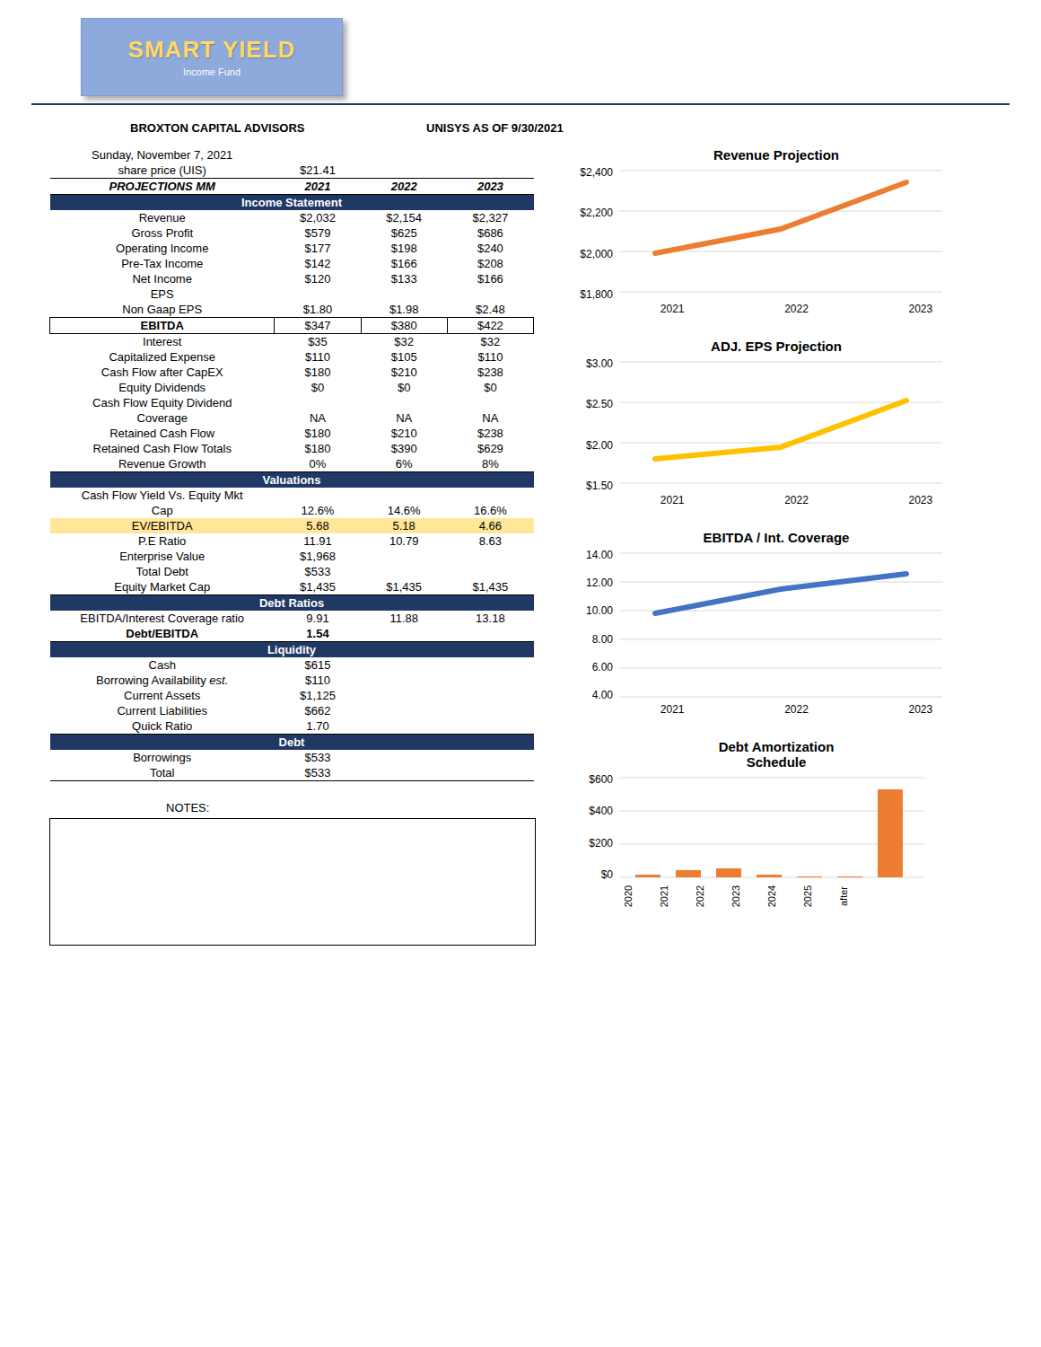SMART YIELD
Income Fund
BROXTON CAPITAL ADVISORS
UNISYS AS OF 9/30/2021
| Sunday, November 7, 2021 | | | |
| share price (UIS) | $21.41 | | |
| PROJECTIONS MM | 2021 | 2022 | 2023 |
| Income Statement |
| Revenue | $2,032 | $2,154 | $2,327 |
| Gross Profit | $579 | $625 | $686 |
| Operating Income | $177 | $198 | $240 |
| Pre-Tax Income | $142 | $166 | $208 |
| Net Income | $120 | $133 | $166 |
| EPS | | | |
| Non Gaap EPS | $1.80 | $1.98 | $2.48 |
| EBITDA | $347 | $380 | $422 |
| Interest | $35 | $32 | $32 |
| Capitalized Expense | $110 | $105 | $110 |
| Cash Flow after CapEX | $180 | $210 | $238 |
| Equity Dividends | $0 | $0 | $0 |
| Cash Flow Equity Dividend | | | |
| Coverage | NA | NA | NA |
| Retained Cash Flow | $180 | $210 | $238 |
| Retained Cash Flow Totals | $180 | $390 | $629 |
| Revenue Growth | 0% | 6% | 8% |
| Valuations |
| Cash Flow Yield Vs. Equity Mkt | | | |
| Cap | 12.6% | 14.6% | 16.6% |
| EV/EBITDA | 5.68 | 5.18 | 4.66 |
| P.E Ratio | 11.91 | 10.79 | 8.63 |
| Enterprise Value | $1,968 | | |
| Total Debt | $533 | | |
| Equity Market Cap | $1,435 | $1,435 | $1,435 |
| Debt Ratios |
| EBITDA/Interest Coverage ratio | 9.91 | 11.88 | 13.18 |
| Debt/EBITDA | 1.54 | | |
| Liquidity |
| Cash | $615 | | |
| Borrowing Availability est. | $110 | | |
| Current Assets | $1,125 | | |
| Current Liabilities | $662 | | |
| Quick Ratio | 1.70 | | |
| Debt |
| Borrowings | $533 | | |
| Total | $533 | | |
NOTES:
Revenue Projection
$2,400 $2,200 $2,000 $1,800
202120222023
ADJ. EPS Projection
$3.00 $2.50 $2.00 $1.50
202120222023
EBITDA / Int. Coverage
14.00 12.00 10.00 8.00 6.00 4.00
202120222023
Debt Amortization
Schedule
$600 $400 $200 $0
202020212022202320242025 after